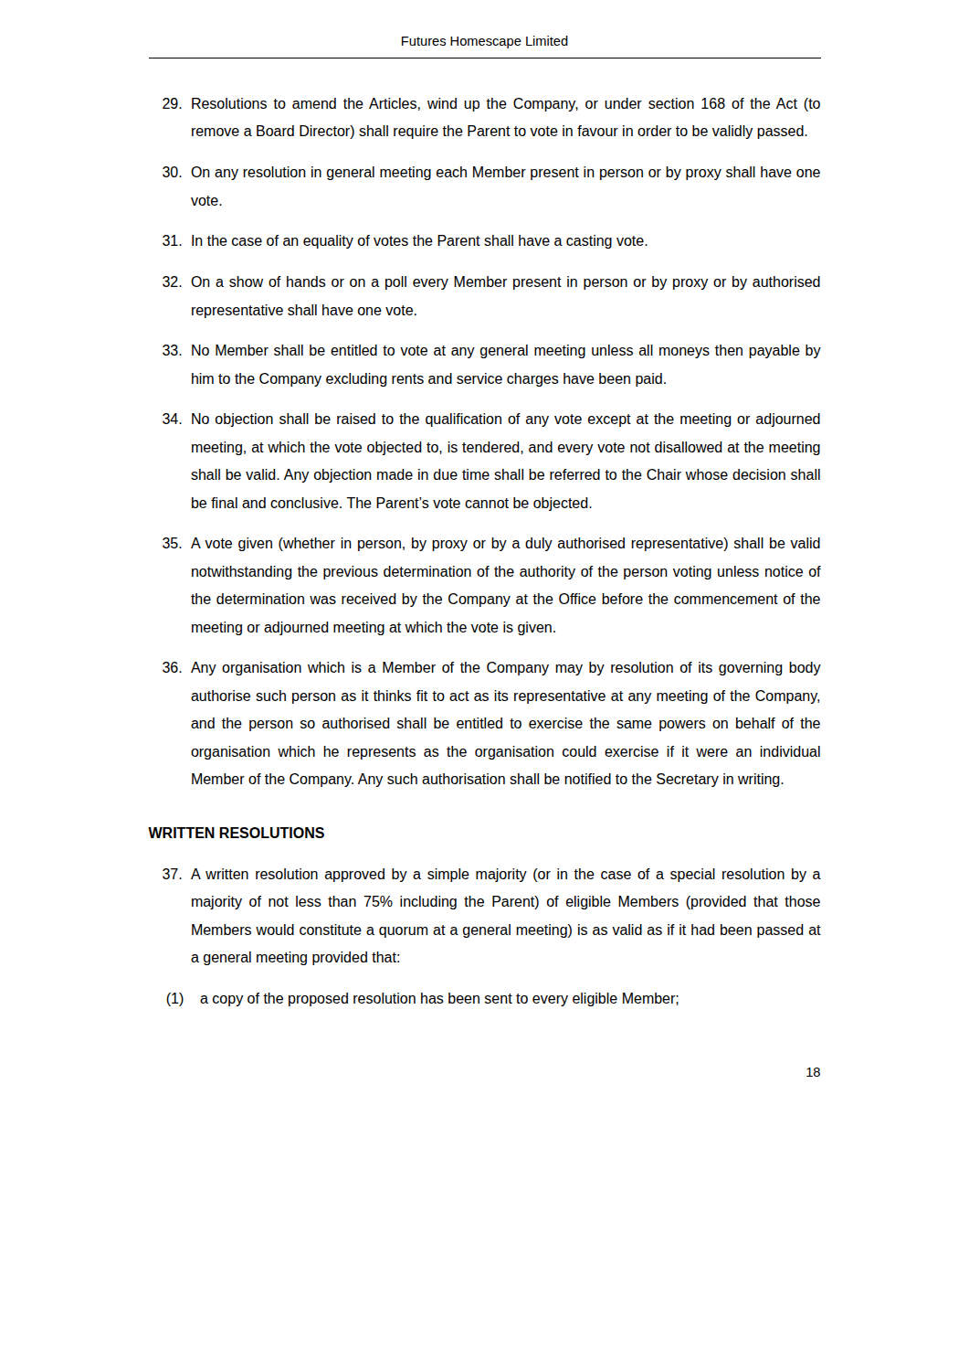Futures Homescape Limited
Resolutions to amend the Articles, wind up the Company, or under section 168 of the Act (to remove a Board Director) shall require the Parent to vote in favour in order to be validly passed.
On any resolution in general meeting each Member present in person or by proxy shall have one vote.
In the case of an equality of votes the Parent shall have a casting vote.
On a show of hands or on a poll every Member present in person or by proxy or by authorised representative shall have one vote.
No Member shall be entitled to vote at any general meeting unless all moneys then payable by him to the Company excluding rents and service charges have been paid.
No objection shall be raised to the qualification of any vote except at the meeting or adjourned meeting, at which the vote objected to, is tendered, and every vote not disallowed at the meeting shall be valid. Any objection made in due time shall be referred to the Chair whose decision shall be final and conclusive. The Parent’s vote cannot be objected.
A vote given (whether in person, by proxy or by a duly authorised representative) shall be valid notwithstanding the previous determination of the authority of the person voting unless notice of the determination was received by the Company at the Office before the commencement of the meeting or adjourned meeting at which the vote is given.
Any organisation which is a Member of the Company may by resolution of its governing body authorise such person as it thinks fit to act as its representative at any meeting of the Company, and the person so authorised shall be entitled to exercise the same powers on behalf of the organisation which he represents as the organisation could exercise if it were an individual Member of the Company. Any such authorisation shall be notified to the Secretary in writing.
WRITTEN RESOLUTIONS
A written resolution approved by a simple majority (or in the case of a special resolution by a majority of not less than 75% including the Parent) of eligible Members (provided that those Members would constitute a quorum at a general meeting) is as valid as if it had been passed at a general meeting provided that:
(1) a copy of the proposed resolution has been sent to every eligible Member;
18